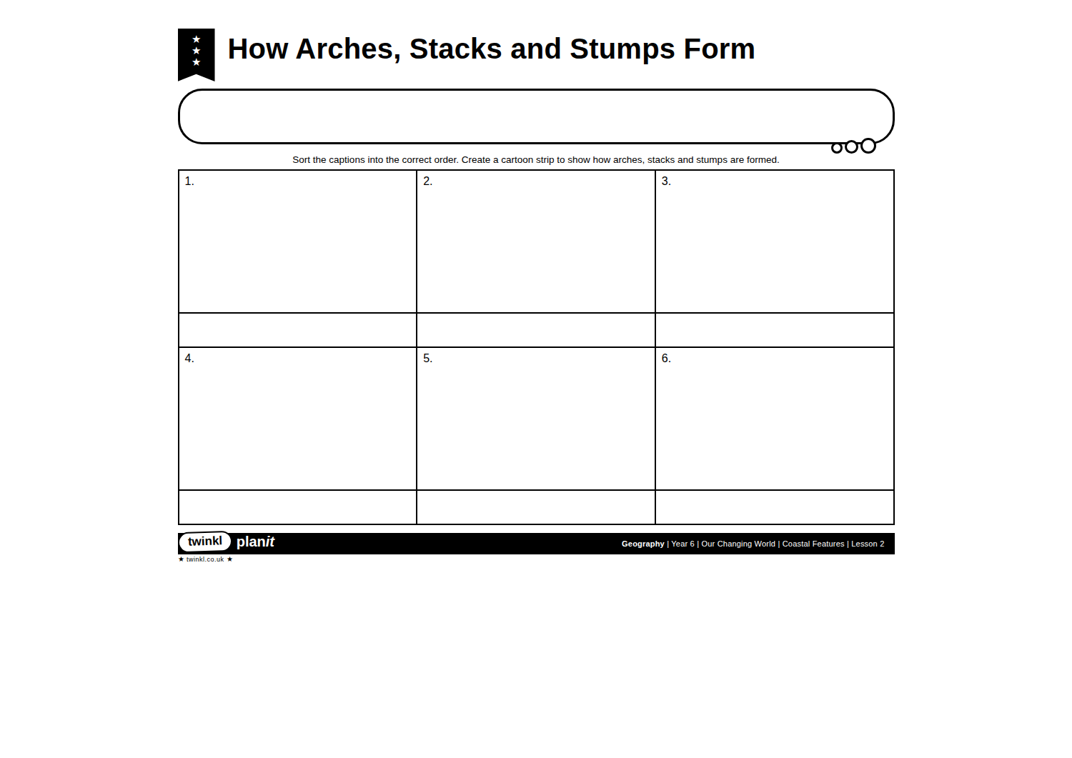★ ★ ★
How Arches, Stacks and Stumps Form
Sort the captions into the correct order. Create a cartoon strip to show how arches, stacks and stumps are formed.
| 1. | 2. | 3. |
| 4. | 5. | 6. |
Geography | Year 6 | Our Changing World | Coastal Features | Lesson 2
twinkl planit ★ twinkl.co.uk ★